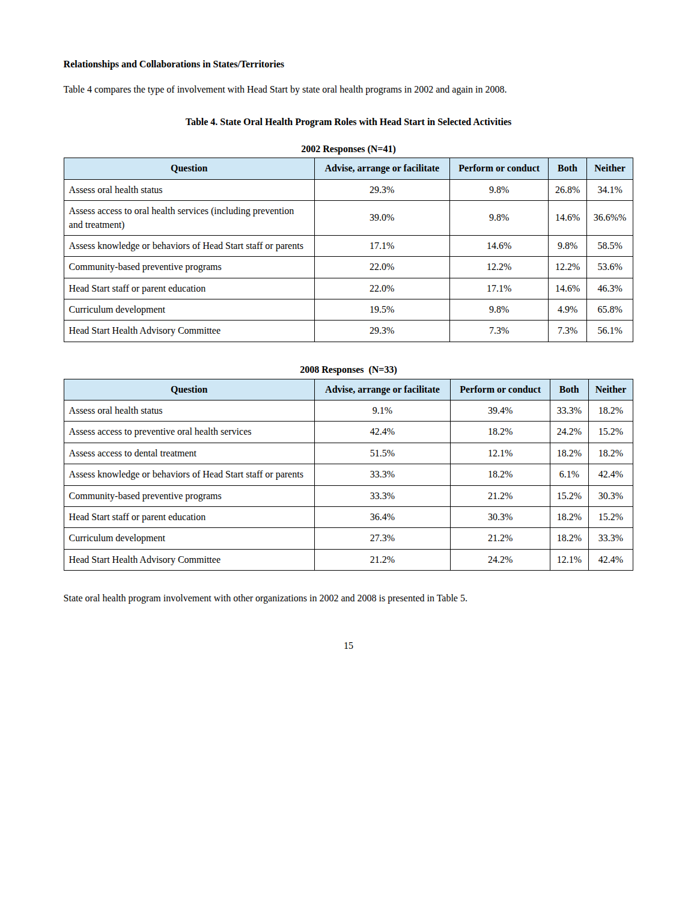Relationships and Collaborations in States/Territories
Table 4 compares the type of involvement with Head Start by state oral health programs in 2002 and again in 2008.
Table 4. State Oral Health Program Roles with Head Start in Selected Activities
2002 Responses (N=41)
| Question | Advise, arrange or facilitate | Perform or conduct | Both | Neither |
| --- | --- | --- | --- | --- |
| Assess oral health status | 29.3% | 9.8% | 26.8% | 34.1% |
| Assess access to oral health services (including prevention and treatment) | 39.0% | 9.8% | 14.6% | 36.6%% |
| Assess knowledge or behaviors of Head Start staff or parents | 17.1% | 14.6% | 9.8% | 58.5% |
| Community-based preventive programs | 22.0% | 12.2% | 12.2% | 53.6% |
| Head Start staff or parent education | 22.0% | 17.1% | 14.6% | 46.3% |
| Curriculum development | 19.5% | 9.8% | 4.9% | 65.8% |
| Head Start Health Advisory Committee | 29.3% | 7.3% | 7.3% | 56.1% |
2008 Responses (N=33)
| Question | Advise, arrange or facilitate | Perform or conduct | Both | Neither |
| --- | --- | --- | --- | --- |
| Assess oral health status | 9.1% | 39.4% | 33.3% | 18.2% |
| Assess access to preventive oral health services | 42.4% | 18.2% | 24.2% | 15.2% |
| Assess access to dental treatment | 51.5% | 12.1% | 18.2% | 18.2% |
| Assess knowledge or behaviors of Head Start staff or parents | 33.3% | 18.2% | 6.1% | 42.4% |
| Community-based preventive programs | 33.3% | 21.2% | 15.2% | 30.3% |
| Head Start staff or parent education | 36.4% | 30.3% | 18.2% | 15.2% |
| Curriculum development | 27.3% | 21.2% | 18.2% | 33.3% |
| Head Start Health Advisory Committee | 21.2% | 24.2% | 12.1% | 42.4% |
State oral health program involvement with other organizations in 2002 and 2008 is presented in Table 5.
15